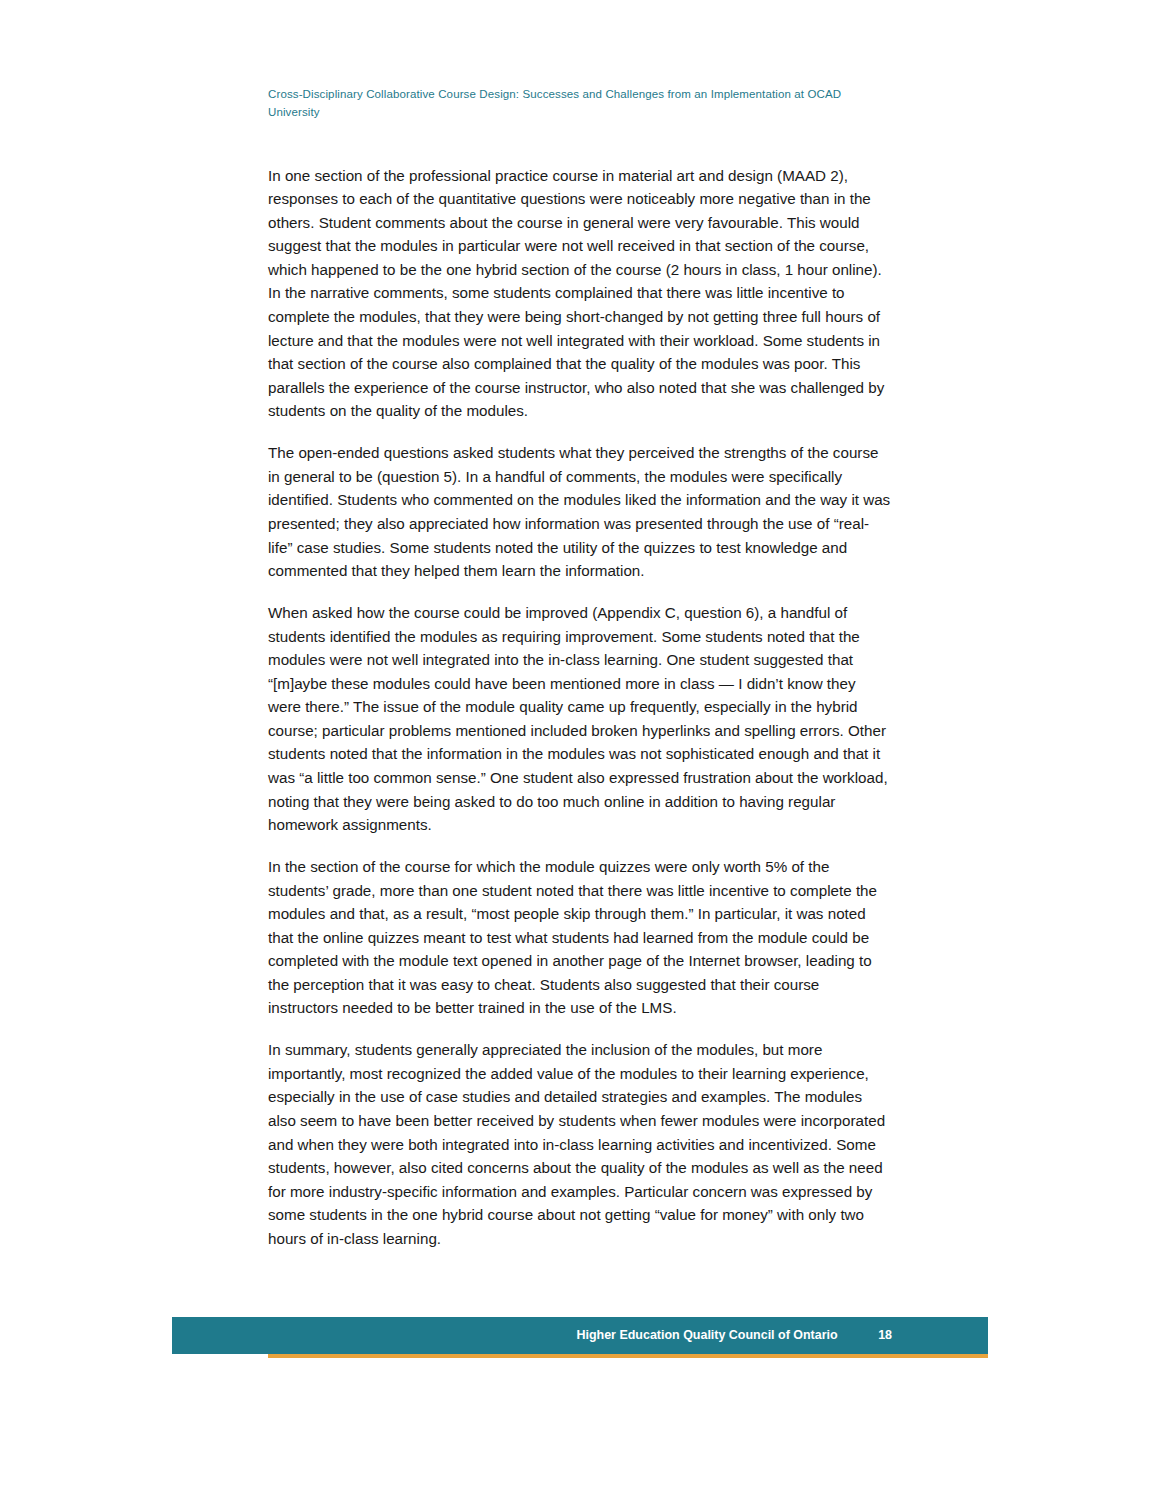Cross-Disciplinary Collaborative Course Design: Successes and Challenges from an Implementation at OCAD University
In one section of the professional practice course in material art and design (MAAD 2), responses to each of the quantitative questions were noticeably more negative than in the others. Student comments about the course in general were very favourable. This would suggest that the modules in particular were not well received in that section of the course, which happened to be the one hybrid section of the course (2 hours in class, 1 hour online). In the narrative comments, some students complained that there was little incentive to complete the modules, that they were being short-changed by not getting three full hours of lecture and that the modules were not well integrated with their workload. Some students in that section of the course also complained that the quality of the modules was poor. This parallels the experience of the course instructor, who also noted that she was challenged by students on the quality of the modules.
The open-ended questions asked students what they perceived the strengths of the course in general to be (question 5). In a handful of comments, the modules were specifically identified. Students who commented on the modules liked the information and the way it was presented; they also appreciated how information was presented through the use of “real-life” case studies. Some students noted the utility of the quizzes to test knowledge and commented that they helped them learn the information.
When asked how the course could be improved (Appendix C, question 6), a handful of students identified the modules as requiring improvement. Some students noted that the modules were not well integrated into the in-class learning. One student suggested that “[m]aybe these modules could have been mentioned more in class — I didn’t know they were there.” The issue of the module quality came up frequently, especially in the hybrid course; particular problems mentioned included broken hyperlinks and spelling errors. Other students noted that the information in the modules was not sophisticated enough and that it was “a little too common sense.” One student also expressed frustration about the workload, noting that they were being asked to do too much online in addition to having regular homework assignments.
In the section of the course for which the module quizzes were only worth 5% of the students’ grade, more than one student noted that there was little incentive to complete the modules and that, as a result, “most people skip through them.” In particular, it was noted that the online quizzes meant to test what students had learned from the module could be completed with the module text opened in another page of the Internet browser, leading to the perception that it was easy to cheat. Students also suggested that their course instructors needed to be better trained in the use of the LMS.
In summary, students generally appreciated the inclusion of the modules, but more importantly, most recognized the added value of the modules to their learning experience, especially in the use of case studies and detailed strategies and examples. The modules also seem to have been better received by students when fewer modules were incorporated and when they were both integrated into in-class learning activities and incentivized. Some students, however, also cited concerns about the quality of the modules as well as the need for more industry-specific information and examples. Particular concern was expressed by some students in the one hybrid course about not getting “value for money” with only two hours of in-class learning.
Higher Education Quality Council of Ontario 18